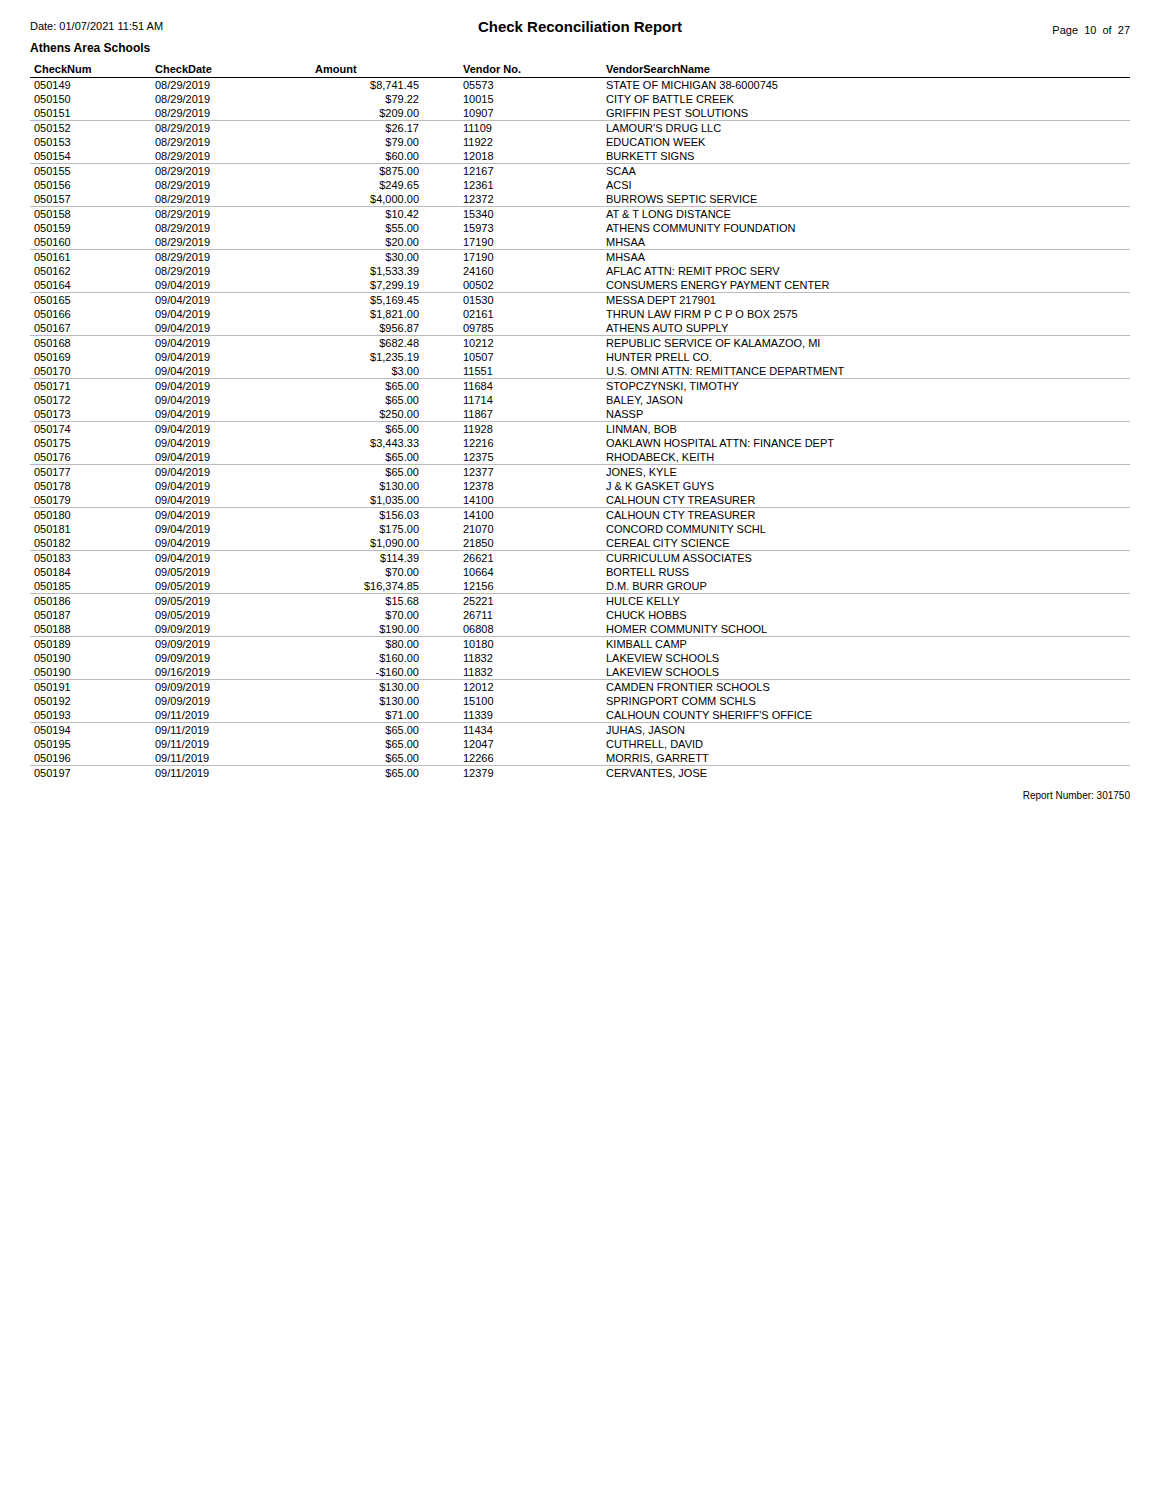Date: 01/07/2021 11:51 AM
Check Reconciliation Report
Page 10 of 27
Athens Area Schools
| CheckNum | CheckDate | Amount | Vendor No. | VendorSearchName |
| --- | --- | --- | --- | --- |
| 050149 | 08/29/2019 | $8,741.45 | 05573 | STATE OF MICHIGAN 38-6000745 |
| 050150 | 08/29/2019 | $79.22 | 10015 | CITY OF BATTLE CREEK |
| 050151 | 08/29/2019 | $209.00 | 10907 | GRIFFIN PEST SOLUTIONS |
| 050152 | 08/29/2019 | $26.17 | 11109 | LAMOUR'S DRUG LLC |
| 050153 | 08/29/2019 | $79.00 | 11922 | EDUCATION WEEK |
| 050154 | 08/29/2019 | $60.00 | 12018 | BURKETT SIGNS |
| 050155 | 08/29/2019 | $875.00 | 12167 | SCAA |
| 050156 | 08/29/2019 | $249.65 | 12361 | ACSI |
| 050157 | 08/29/2019 | $4,000.00 | 12372 | BURROWS SEPTIC SERVICE |
| 050158 | 08/29/2019 | $10.42 | 15340 | AT & T LONG DISTANCE |
| 050159 | 08/29/2019 | $55.00 | 15973 | ATHENS COMMUNITY FOUNDATION |
| 050160 | 08/29/2019 | $20.00 | 17190 | MHSAA |
| 050161 | 08/29/2019 | $30.00 | 17190 | MHSAA |
| 050162 | 08/29/2019 | $1,533.39 | 24160 | AFLAC ATTN: REMIT PROC SERV |
| 050164 | 09/04/2019 | $7,299.19 | 00502 | CONSUMERS ENERGY PAYMENT CENTER |
| 050165 | 09/04/2019 | $5,169.45 | 01530 | MESSA DEPT 217901 |
| 050166 | 09/04/2019 | $1,821.00 | 02161 | THRUN LAW FIRM P C P O BOX 2575 |
| 050167 | 09/04/2019 | $956.87 | 09785 | ATHENS AUTO SUPPLY |
| 050168 | 09/04/2019 | $682.48 | 10212 | REPUBLIC SERVICE OF KALAMAZOO, MI |
| 050169 | 09/04/2019 | $1,235.19 | 10507 | HUNTER PRELL CO. |
| 050170 | 09/04/2019 | $3.00 | 11551 | U.S. OMNI ATTN: REMITTANCE DEPARTMENT |
| 050171 | 09/04/2019 | $65.00 | 11684 | STOPCZYNSKI, TIMOTHY |
| 050172 | 09/04/2019 | $65.00 | 11714 | BALEY, JASON |
| 050173 | 09/04/2019 | $250.00 | 11867 | NASSP |
| 050174 | 09/04/2019 | $65.00 | 11928 | LINMAN, BOB |
| 050175 | 09/04/2019 | $3,443.33 | 12216 | OAKLAWN HOSPITAL ATTN: FINANCE DEPT |
| 050176 | 09/04/2019 | $65.00 | 12375 | RHODABECK, KEITH |
| 050177 | 09/04/2019 | $65.00 | 12377 | JONES, KYLE |
| 050178 | 09/04/2019 | $130.00 | 12378 | J & K GASKET GUYS |
| 050179 | 09/04/2019 | $1,035.00 | 14100 | CALHOUN CTY TREASURER |
| 050180 | 09/04/2019 | $156.03 | 14100 | CALHOUN CTY TREASURER |
| 050181 | 09/04/2019 | $175.00 | 21070 | CONCORD COMMUNITY SCHL |
| 050182 | 09/04/2019 | $1,090.00 | 21850 | CEREAL CITY SCIENCE |
| 050183 | 09/04/2019 | $114.39 | 26621 | CURRICULUM ASSOCIATES |
| 050184 | 09/05/2019 | $70.00 | 10664 | BORTELL RUSS |
| 050185 | 09/05/2019 | $16,374.85 | 12156 | D.M. BURR GROUP |
| 050186 | 09/05/2019 | $15.68 | 25221 | HULCE KELLY |
| 050187 | 09/05/2019 | $70.00 | 26711 | CHUCK HOBBS |
| 050188 | 09/09/2019 | $190.00 | 06808 | HOMER COMMUNITY SCHOOL |
| 050189 | 09/09/2019 | $80.00 | 10180 | KIMBALL CAMP |
| 050190 | 09/09/2019 | $160.00 | 11832 | LAKEVIEW SCHOOLS |
| 050190 | 09/16/2019 | -$160.00 | 11832 | LAKEVIEW SCHOOLS |
| 050191 | 09/09/2019 | $130.00 | 12012 | CAMDEN FRONTIER SCHOOLS |
| 050192 | 09/09/2019 | $130.00 | 15100 | SPRINGPORT COMM SCHLS |
| 050193 | 09/11/2019 | $71.00 | 11339 | CALHOUN COUNTY SHERIFF'S OFFICE |
| 050194 | 09/11/2019 | $65.00 | 11434 | JUHAS, JASON |
| 050195 | 09/11/2019 | $65.00 | 12047 | CUTHRELL, DAVID |
| 050196 | 09/11/2019 | $65.00 | 12266 | MORRIS, GARRETT |
| 050197 | 09/11/2019 | $65.00 | 12379 | CERVANTES, JOSE |
Report Number: 301750